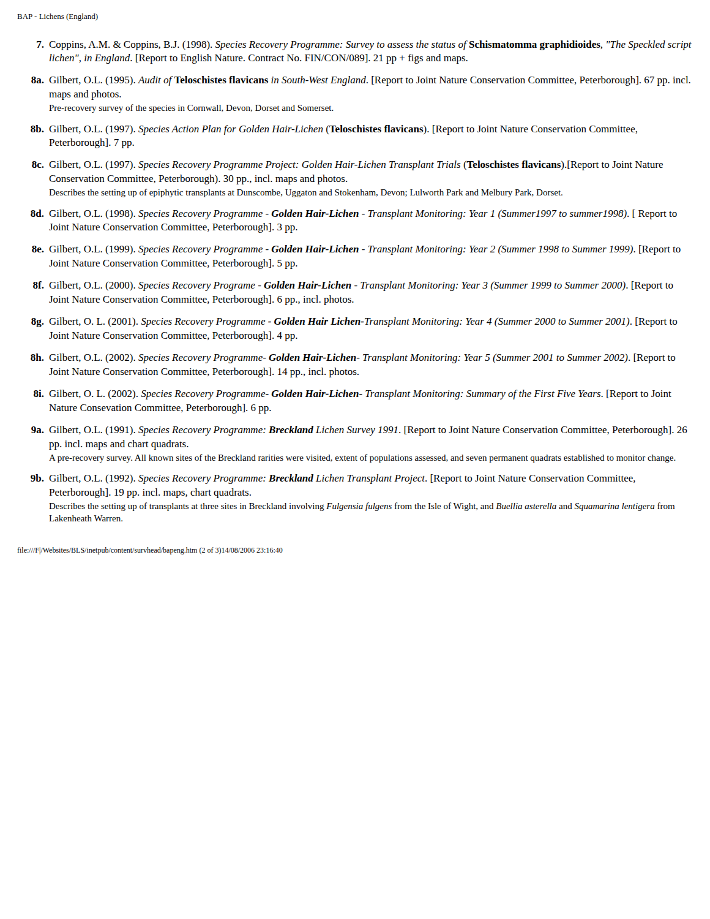BAP - Lichens (England)
7. Coppins, A.M. & Coppins, B.J. (1998). Species Recovery Programme: Survey to assess the status of Schismatomma graphidioides, "The Speckled script lichen", in England. [Report to English Nature. Contract No. FIN/CON/089]. 21 pp + figs and maps.
8a. Gilbert, O.L. (1995). Audit of Teloschistes flavicans in South-West England. [Report to Joint Nature Conservation Committee, Peterborough]. 67 pp. incl. maps and photos. Pre-recovery survey of the species in Cornwall, Devon, Dorset and Somerset.
8b. Gilbert, O.L. (1997). Species Action Plan for Golden Hair-Lichen (Teloschistes flavicans). [Report to Joint Nature Conservation Committee, Peterborough]. 7 pp.
8c. Gilbert, O.L. (1997). Species Recovery Programme Project: Golden Hair-Lichen Transplant Trials (Teloschistes flavicans).[Report to Joint Nature Conservation Committee, Peterborough). 30 pp., incl. maps and photos. Describes the setting up of epiphytic transplants at Dunscombe, Uggaton and Stokenham, Devon; Lulworth Park and Melbury Park, Dorset.
8d. Gilbert, O.L. (1998). Species Recovery Programme - Golden Hair-Lichen - Transplant Monitoring: Year 1 (Summer1997 to summer1998). [ Report to Joint Nature Conservation Committee, Peterborough]. 3 pp.
8e. Gilbert, O.L. (1999). Species Recovery Programme - Golden Hair-Lichen - Transplant Monitoring: Year 2 (Summer 1998 to Summer 1999). [Report to Joint Nature Conservation Committee, Peterborough]. 5 pp.
8f. Gilbert, O.L. (2000). Species Recovery Programe - Golden Hair-Lichen - Transplant Monitoring: Year 3 (Summer 1999 to Summer 2000). [Report to Joint Nature Conservation Committee, Peterborough]. 6 pp., incl. photos.
8g. Gilbert, O. L. (2001). Species Recovery Programme - Golden Hair Lichen-Transplant Monitoring: Year 4 (Summer 2000 to Summer 2001). [Report to Joint Nature Conservation Committee, Peterborough]. 4 pp.
8h. Gilbert, O.L. (2002). Species Recovery Programme- Golden Hair-Lichen- Transplant Monitoring: Year 5 (Summer 2001 to Summer 2002). [Report to Joint Nature Conservation Committee, Peterborough]. 14 pp., incl. photos.
8i. Gilbert, O. L. (2002). Species Recovery Programme- Golden Hair-Lichen- Transplant Monitoring: Summary of the First Five Years. [Report to Joint Nature Consevation Committee, Peterborough]. 6 pp.
9a. Gilbert, O.L. (1991). Species Recovery Programme: Breckland Lichen Survey 1991. [Report to Joint Nature Conservation Committee, Peterborough]. 26 pp. incl. maps and chart quadrats. A pre-recovery survey. All known sites of the Breckland rarities were visited, extent of populations assessed, and seven permanent quadrats established to monitor change.
9b. Gilbert, O.L. (1992). Species Recovery Programme: Breckland Lichen Transplant Project. [Report to Joint Nature Conservation Committee, Peterborough]. 19 pp. incl. maps, chart quadrats. Describes the setting up of transplants at three sites in Breckland involving Fulgensia fulgens from the Isle of Wight, and Buellia asterella and Squamarina lentigera from Lakenheath Warren.
file:///F|/Websites/BLS/inetpub/content/survhead/bapeng.htm (2 of 3)14/08/2006 23:16:40